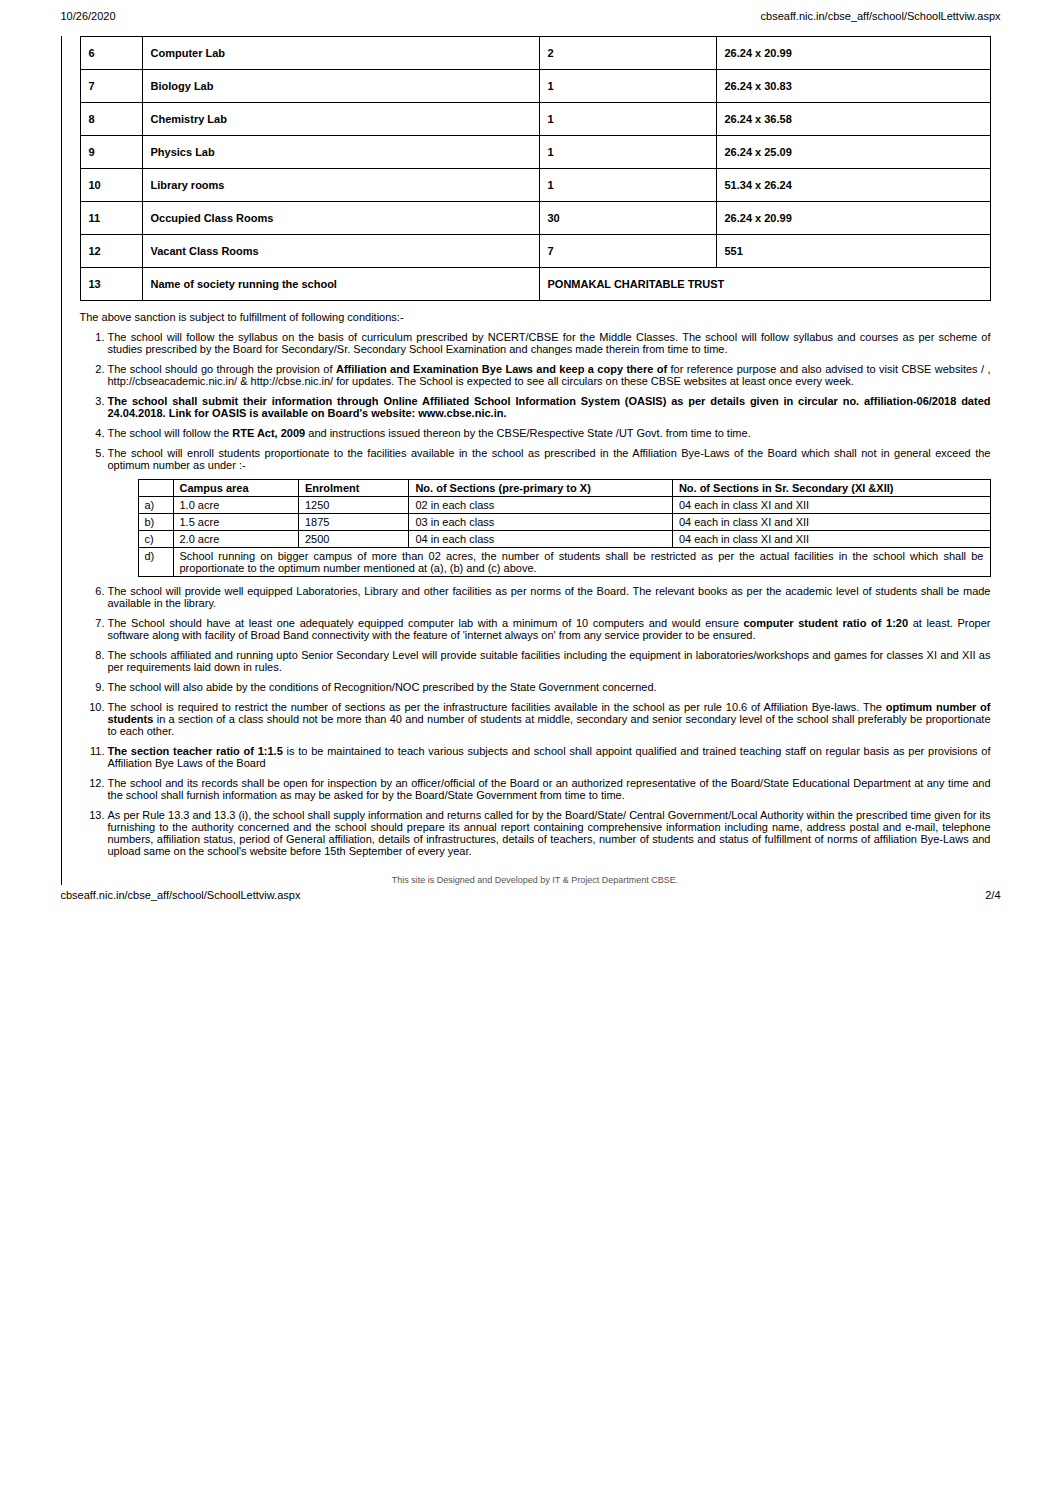10/26/2020 cbseaff.nic.in/cbse_aff/school/SchoolLettviw.aspx
| 6 | Computer Lab | 2 | 26.24 x 20.99 |
| 7 | Biology Lab | 1 | 26.24 x 30.83 |
| 8 | Chemistry Lab | 1 | 26.24 x 36.58 |
| 9 | Physics Lab | 1 | 26.24 x 25.09 |
| 10 | Library rooms | 1 | 51.34 x 26.24 |
| 11 | Occupied Class Rooms | 30 | 26.24 x 20.99 |
| 12 | Vacant Class Rooms | 7 | 551 |
| 13 | Name of society running the school | PONMAKAL CHARITABLE TRUST |
The above sanction is subject to fulfillment of following conditions:-
The school will follow the syllabus on the basis of curriculum prescribed by NCERT/CBSE for the Middle Classes. The school will follow syllabus and courses as per scheme of studies prescribed by the Board for Secondary/Sr. Secondary School Examination and changes made therein from time to time.
The school should go through the provision of Affiliation and Examination Bye Laws and keep a copy there of for reference purpose and also advised to visit CBSE websites / , http://cbseacademic.nic.in/ & http://cbse.nic.in/ for updates. The School is expected to see all circulars on these CBSE websites at least once every week.
The school shall submit their information through Online Affiliated School Information System (OASIS) as per details given in circular no. affiliation-06/2018 dated 24.04.2018. Link for OASIS is available on Board's website: www.cbse.nic.in.
The school will follow the RTE Act, 2009 and instructions issued thereon by the CBSE/Respective State /UT Govt. from time to time.
The school will enroll students proportionate to the facilities available in the school as prescribed in the Affiliation Bye-Laws of the Board which shall not in general exceed the optimum number as under :-
| | Campus area | Enrolment | No. of Sections (pre-primary to X) | No. of Sections in Sr. Secondary (XI &XII) |
| --- | --- | --- | --- | --- |
| a) | 1.0 acre | 1250 | 02 in each class | 04 each in class XI and XII |
| b) | 1.5 acre | 1875 | 03 in each class | 04 each in class XI and XII |
| c) | 2.0 acre | 2500 | 04 in each class | 04 each in class XI and XII |
| d) | School running on bigger campus of more than 02 acres, the number of students shall be restricted as per the actual facilities in the school which shall be proportionate to the optimum number mentioned at (a), (b) and (c) above. |
The school will provide well equipped Laboratories, Library and other facilities as per norms of the Board. The relevant books as per the academic level of students shall be made available in the library.
The School should have at least one adequately equipped computer lab with a minimum of 10 computers and would ensure computer student ratio of 1:20 at least. Proper software along with facility of Broad Band connectivity with the feature of 'internet always on' from any service provider to be ensured.
The schools affiliated and running upto Senior Secondary Level will provide suitable facilities including the equipment in laboratories/workshops and games for classes XI and XII as per requirements laid down in rules.
The school will also abide by the conditions of Recognition/NOC prescribed by the State Government concerned.
The school is required to restrict the number of sections as per the infrastructure facilities available in the school as per rule 10.6 of Affiliation Bye-laws. The optimum number of students in a section of a class should not be more than 40 and number of students at middle, secondary and senior secondary level of the school shall preferably be proportionate to each other.
The section teacher ratio of 1:1.5 is to be maintained to teach various subjects and school shall appoint qualified and trained teaching staff on regular basis as per provisions of Affiliation Bye Laws of the Board
The school and its records shall be open for inspection by an officer/official of the Board or an authorized representative of the Board/State Educational Department at any time and the school shall furnish information as may be asked for by the Board/State Government from time to time.
As per Rule 13.3 and 13.3 (i), the school shall supply information and returns called for by the Board/State/ Central Government/Local Authority within the prescribed time given for its furnishing to the authority concerned and the school should prepare its annual report containing comprehensive information including name, address postal and e-mail, telephone numbers, affiliation status, period of General affiliation, details of infrastructures, details of teachers, number of students and status of fulfillment of norms of affiliation Bye-Laws and upload same on the school's website before 15th September of every year.
This site is Designed and Developed by IT & Project Department CBSE.
cbseaff.nic.in/cbse_aff/school/SchoolLettviw.aspx 2/4